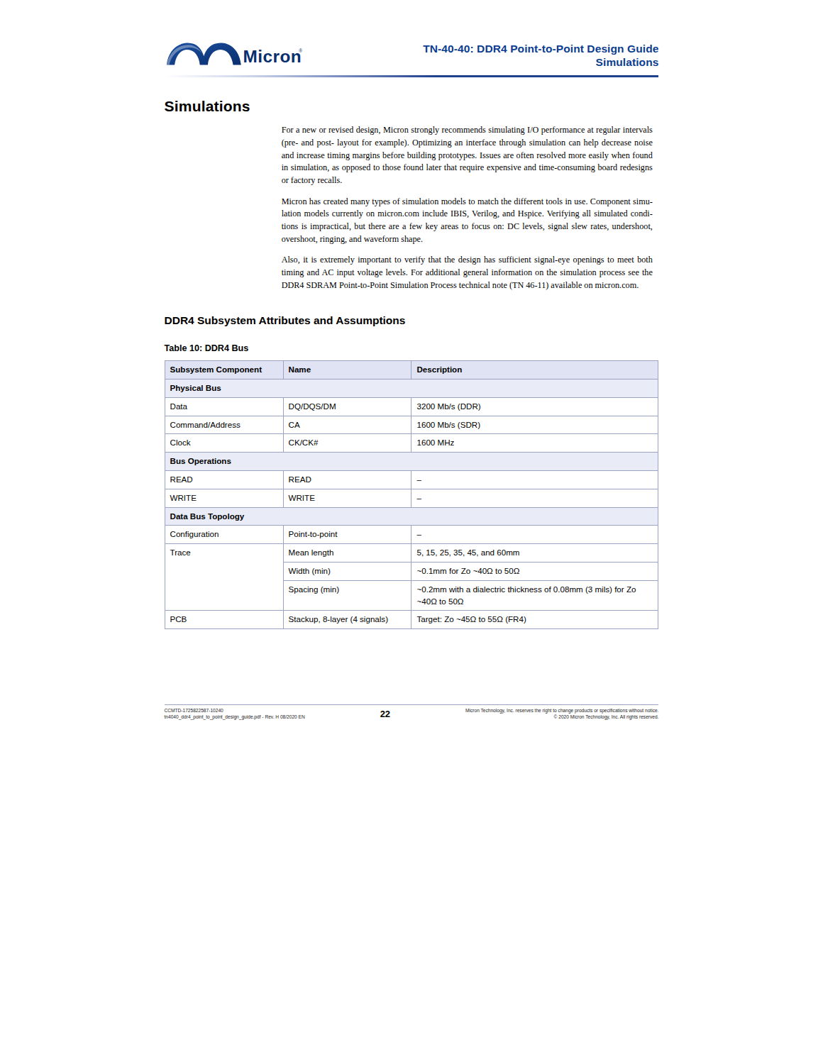Micron ®
TN-40-40: DDR4 Point-to-Point Design Guide Simulations
Simulations
For a new or revised design, Micron strongly recommends simulating I/O performance at regular intervals (pre- and post- layout for example). Optimizing an interface through simulation can help decrease noise and increase timing margins before building prototypes. Issues are often resolved more easily when found in simulation, as opposed to those found later that require expensive and time-consuming board redesigns or factory recalls.
Micron has created many types of simulation models to match the different tools in use. Component simulation models currently on micron.com include IBIS, Verilog, and Hspice. Verifying all simulated conditions is impractical, but there are a few key areas to focus on: DC levels, signal slew rates, undershoot, overshoot, ringing, and waveform shape.
Also, it is extremely important to verify that the design has sufficient signal-eye openings to meet both timing and AC input voltage levels. For additional general information on the simulation process see the DDR4 SDRAM Point-to-Point Simulation Process technical note (TN 46-11) available on micron.com.
DDR4 Subsystem Attributes and Assumptions
Table 10: DDR4 Bus
| Subsystem Component | Name | Description |
| --- | --- | --- |
| Physical Bus |
| Data | DQ/DQS/DM | 3200 Mb/s (DDR) |
| Command/Address | CA | 1600 Mb/s (SDR) |
| Clock | CK/CK# | 1600 MHz |
| Bus Operations |
| READ | READ | – |
| WRITE | WRITE | – |
| Data Bus Topology |
| Configuration | Point-to-point | – |
| Trace | Mean length | 5, 15, 25, 35, 45, and 60mm |
| | Width (min) | ~0.1mm for Zo ~40Ω to 50Ω |
| | Spacing (min) | ~0.2mm with a dialectric thickness of 0.08mm (3 mils) for Zo ~40Ω to 50Ω |
| PCB | Stackup, 8-layer (4 signals) | Target: Zo ~45Ω to 55Ω (FR4) |
CCMTD-1725822587-10240
tn4040_ddr4_point_to_point_design_guide.pdf - Rev. H 08/2020 EN
22
Micron Technology, Inc. reserves the right to change products or specifications without notice.
© 2020 Micron Technology, Inc. All rights reserved.